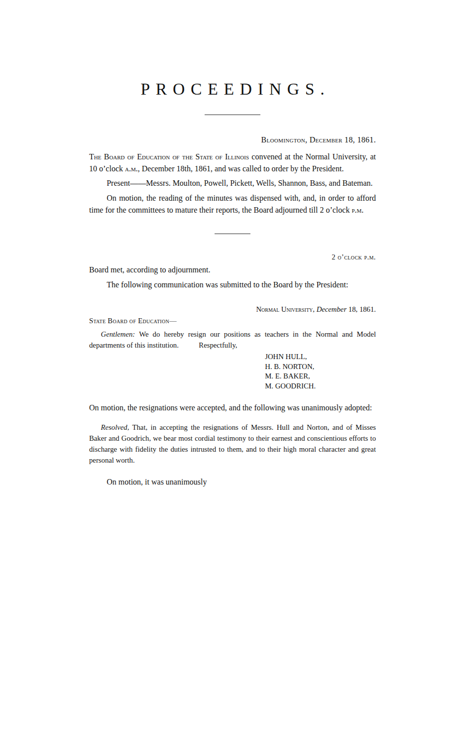PROCEEDINGS.
Bloomington, December 18, 1861.
The Board of Education of the State of Illinois convened at the Normal University, at 10 o’clock a.m., December 18th, 1861, and was called to order by the President.
Present——Messrs. Moulton, Powell, Pickett, Wells, Shannon, Bass, and Bateman.
On motion, the reading of the minutes was dispensed with, and, in order to afford time for the committees to mature their reports, the Board adjourned till 2 o’clock p.m.
2 o’clock p.m.
Board met, according to adjournment.
The following communication was submitted to the Board by the President:
Normal University, December 18, 1861.
State Board of Education—
Gentlemen: We do hereby resign our positions as teachers in the Normal and Model departments of this institution. Respectfully,
JOHN HULL,
H. B. NORTON,
M. E. BAKER,
M. GOODRICH.
On motion, the resignations were accepted, and the following was unanimously adopted:
Resolved, That, in accepting the resignations of Messrs. Hull and Norton, and of Misses Baker and Goodrich, we bear most cordial testimony to their earnest and conscientious efforts to discharge with fidelity the duties intrusted to them, and to their high moral character and great personal worth.
On motion, it was unanimously